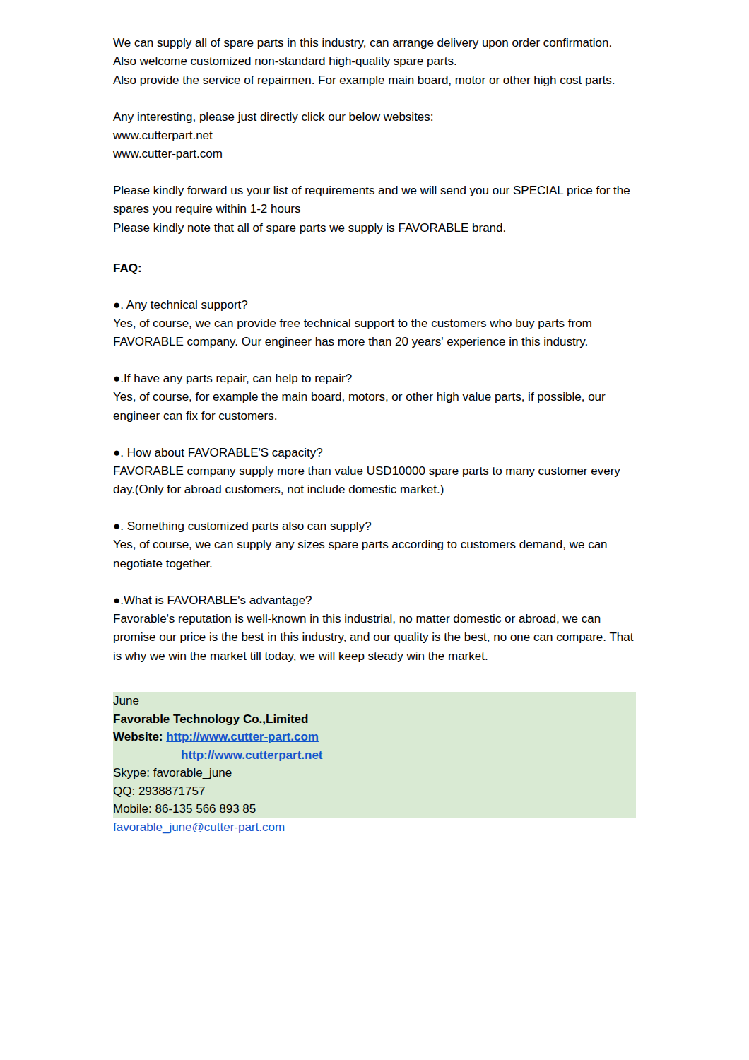We can supply all of spare parts in this industry, can arrange delivery upon order confirmation. Also welcome customized non-standard high-quality spare parts.
Also provide the service of repairmen. For example main board, motor or other high cost parts.
Any interesting, please just directly click our below websites:
www.cutterpart.net
www.cutter-part.com
Please kindly forward us your list of requirements and we will send you our SPECIAL price for the spares you require within 1-2 hours
Please kindly note that all of spare parts we supply is FAVORABLE brand.
FAQ:
●. Any technical support?
Yes, of course, we can provide free technical support to the customers who buy parts from FAVORABLE company. Our engineer has more than 20 years' experience in this industry.
●.If have any parts repair, can help to repair?
Yes, of course, for example the main board, motors, or other high value parts, if possible, our engineer can fix for customers.
●. How about FAVORABLE'S capacity?
FAVORABLE company supply more than value USD10000 spare parts to many customer every day.(Only for abroad customers, not include domestic market.)
●. Something customized parts also can supply?
Yes, of course, we can supply any sizes spare parts according to customers demand, we can negotiate together.
●.What is FAVORABLE's advantage?
Favorable's reputation is well-known in this industrial, no matter domestic or abroad, we can promise our price is the best in this industry, and our quality is the best, no one can compare. That is why we win the market till today, we will keep steady win the market.
June
Favorable Technology Co.,Limited
Website: http://www.cutter-part.com
http://www.cutterpart.net
Skype: favorable_june
QQ: 2938871757
Mobile: 86-135 566 893 85
favorable_june@cutter-part.com